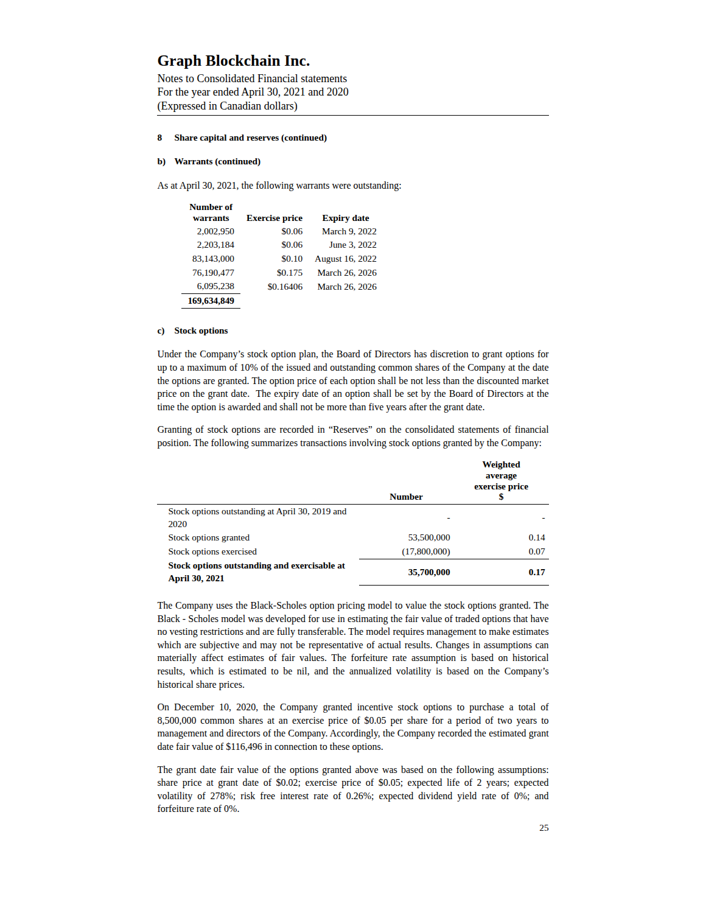Graph Blockchain Inc.
Notes to Consolidated Financial statements
For the year ended April 30, 2021 and 2020
(Expressed in Canadian dollars)
8 Share capital and reserves (continued)
b) Warrants (continued)
As at April 30, 2021, the following warrants were outstanding:
| Number of warrants | Exercise price | Expiry date |
| --- | --- | --- |
| 2,002,950 | $0.06 | March 9, 2022 |
| 2,203,184 | $0.06 | June 3, 2022 |
| 83,143,000 | $0.10 | August 16, 2022 |
| 76,190,477 | $0.175 | March 26, 2026 |
| 6,095,238 | $0.16406 | March 26, 2026 |
| 169,634,849 | | |
c) Stock options
Under the Company’s stock option plan, the Board of Directors has discretion to grant options for up to a maximum of 10% of the issued and outstanding common shares of the Company at the date the options are granted. The option price of each option shall be not less than the discounted market price on the grant date. The expiry date of an option shall be set by the Board of Directors at the time the option is awarded and shall not be more than five years after the grant date.
Granting of stock options are recorded in “Reserves” on the consolidated statements of financial position. The following summarizes transactions involving stock options granted by the Company:
| | Number | Weighted average exercise price $ |
| --- | --- | --- |
| Stock options outstanding at April 30, 2019 and 2020 | - | - |
| Stock options granted | 53,500,000 | 0.14 |
| Stock options exercised | (17,800,000) | 0.07 |
| Stock options outstanding and exercisable at April 30, 2021 | 35,700,000 | 0.17 |
The Company uses the Black-Scholes option pricing model to value the stock options granted. The Black ‐ Scholes model was developed for use in estimating the fair value of traded options that have no vesting restrictions and are fully transferable. The model requires management to make estimates which are subjective and may not be representative of actual results. Changes in assumptions can materially affect estimates of fair values. The forfeiture rate assumption is based on historical results, which is estimated to be nil, and the annualized volatility is based on the Company’s historical share prices.
On December 10, 2020, the Company granted incentive stock options to purchase a total of 8,500,000 common shares at an exercise price of $0.05 per share for a period of two years to management and directors of the Company. Accordingly, the Company recorded the estimated grant date fair value of $116,496 in connection to these options.
The grant date fair value of the options granted above was based on the following assumptions: share price at grant date of $0.02; exercise price of $0.05; expected life of 2 years; expected volatility of 278%; risk free interest rate of 0.26%; expected dividend yield rate of 0%; and forfeiture rate of 0%.
25